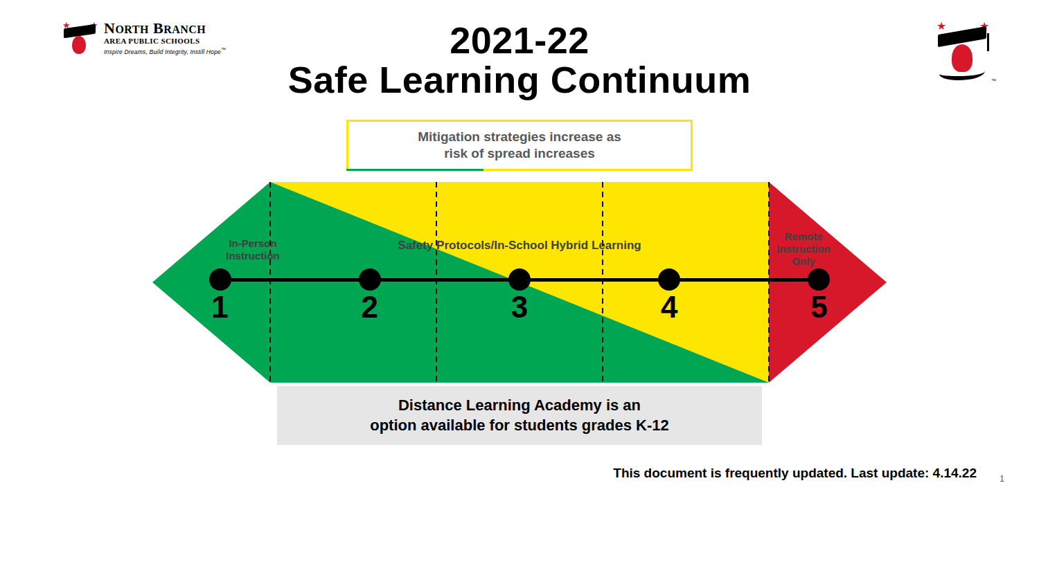★ ★
NORTH BRANCH
AREA PUBLIC SCHOOLS
Inspire Dreams, Build Integrity, Instill Hope™
★ ★ ™
2021-22 Safe Learning Continuum
Mitigation strategies increase as
risk of spread increases
In-Person
Instruction
Safety Protocols/In-School Hybrid Learning
Remote
Instruction
Only
1
2
3
4
5
Distance Learning Academy is an
option available for students grades K-12
This document is frequently updated. Last update: 4.14.22 1